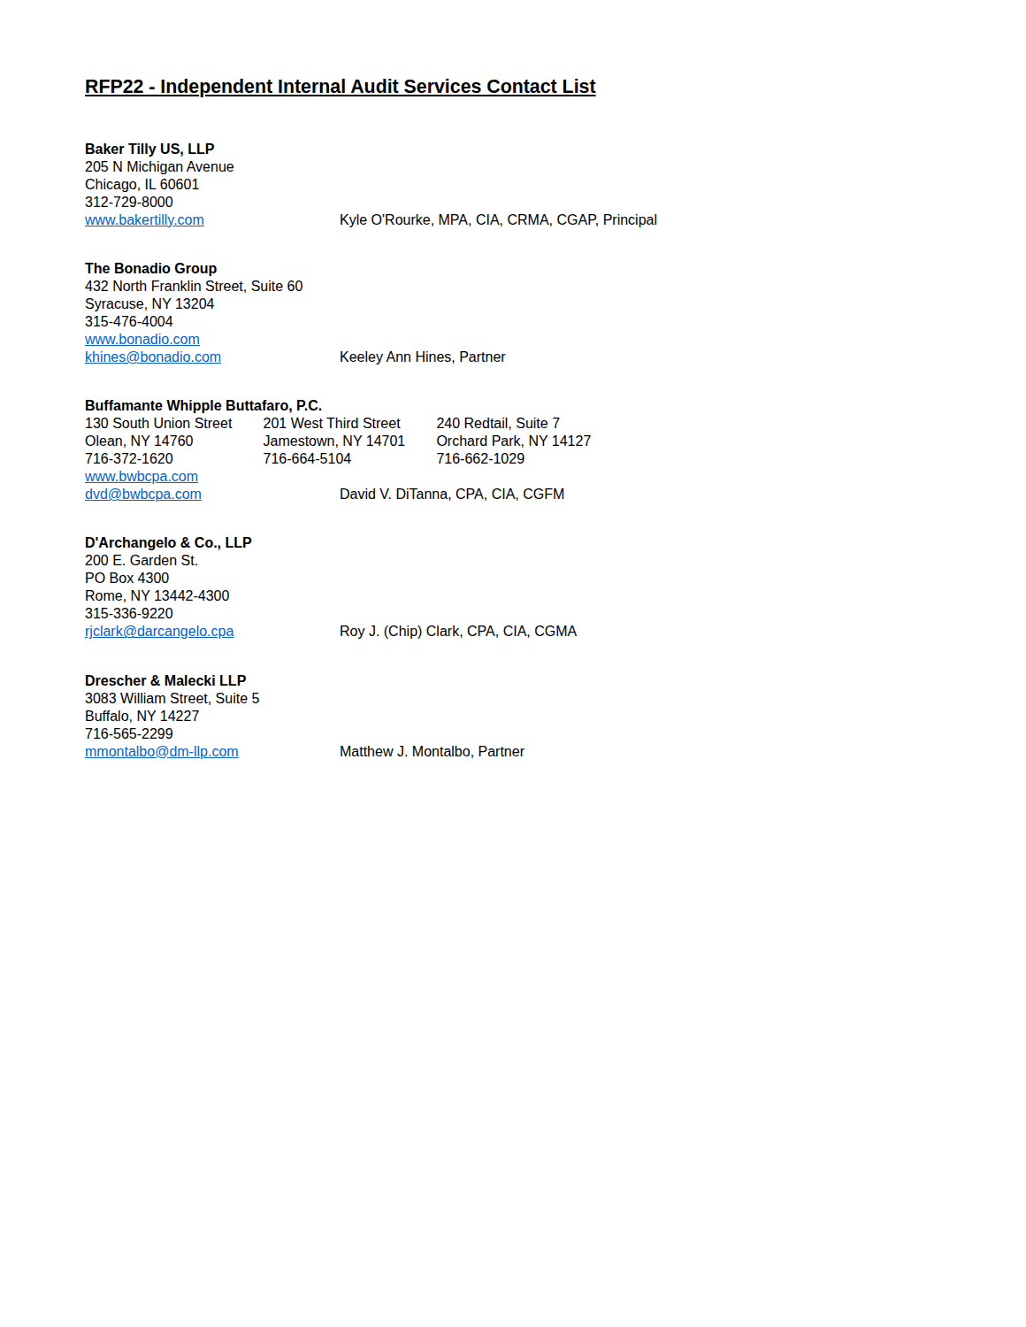RFP22 - Independent Internal Audit Services Contact List
Baker Tilly US, LLP
205 N Michigan Avenue
Chicago, IL 60601
312-729-8000
www.bakertilly.com Kyle O'Rourke, MPA, CIA, CRMA, CGAP, Principal
The Bonadio Group
432 North Franklin Street, Suite 60
Syracuse, NY 13204
315-476-4004
www.bonadio.com
khines@bonadio.com Keeley Ann Hines, Partner
Buffamante Whipple Buttafaro, P.C.
| 130 South Union Street | 201 West Third Street | 240 Redtail, Suite 7 |
| Olean, NY 14760 | Jamestown, NY 14701 | Orchard Park, NY 14127 |
| 716-372-1620 | 716-664-5104 | 716-662-1029 |
www.bwbcpa.com
dvd@bwbcpa.com David V. DiTanna, CPA, CIA, CGFM
D'Archangelo & Co., LLP
200 E. Garden St.
PO Box 4300
Rome, NY 13442-4300
315-336-9220
rjclark@darcangelo.cpa Roy J. (Chip) Clark, CPA, CIA, CGMA
Drescher & Malecki LLP
3083 William Street, Suite 5
Buffalo, NY 14227
716-565-2299
mmontalbo@dm-llp.com Matthew J. Montalbo, Partner